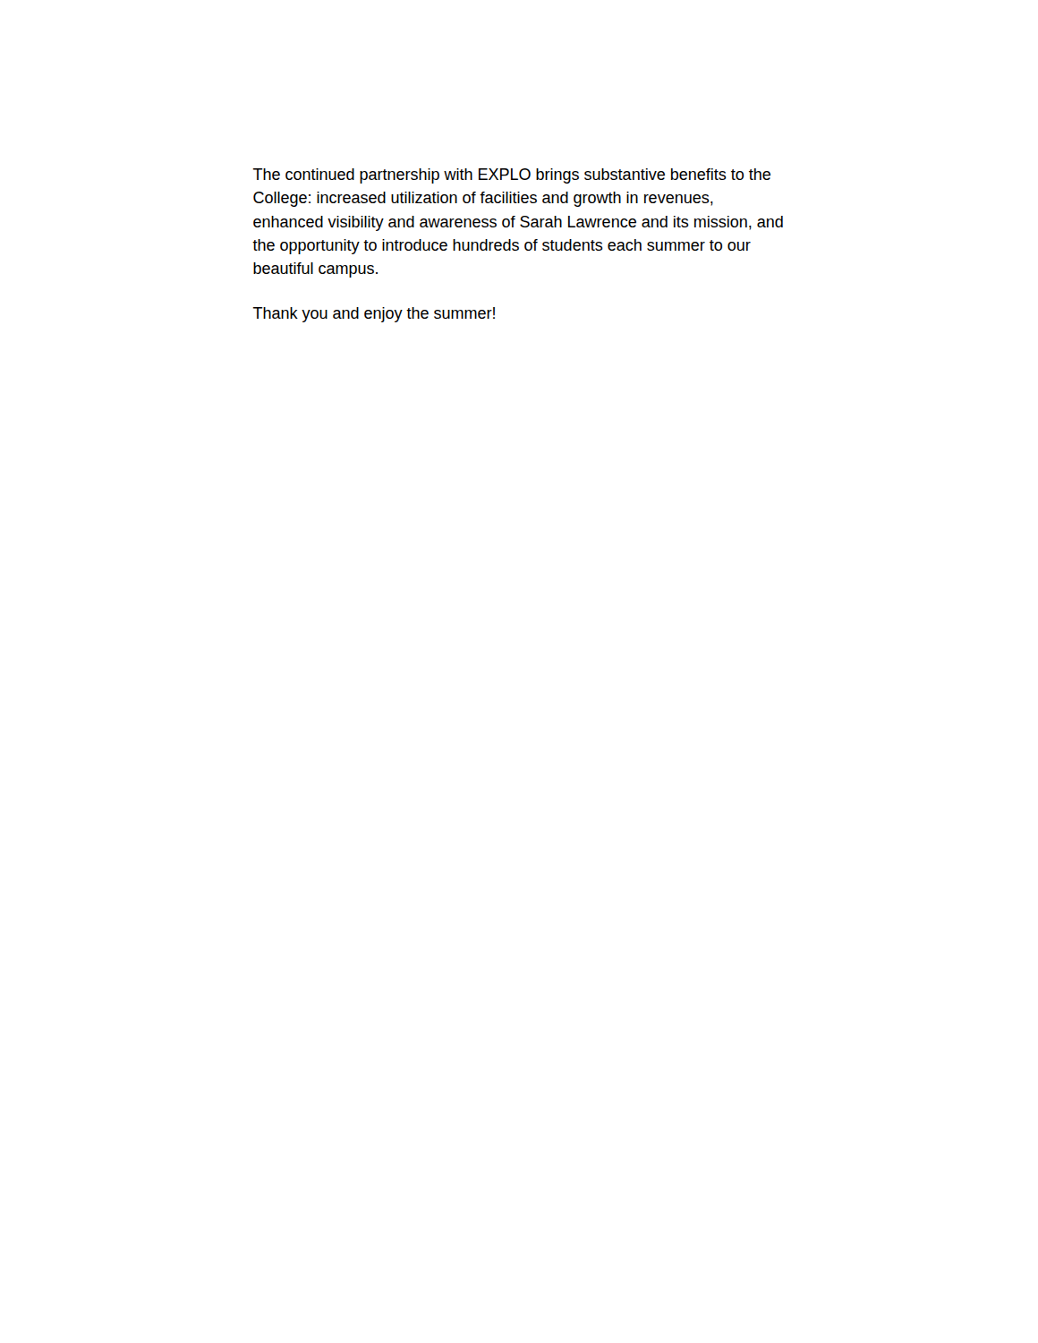The continued partnership with EXPLO brings substantive benefits to the College: increased utilization of facilities and growth in revenues, enhanced visibility and awareness of Sarah Lawrence and its mission, and the opportunity to introduce hundreds of students each summer to our beautiful campus.
Thank you and enjoy the summer!